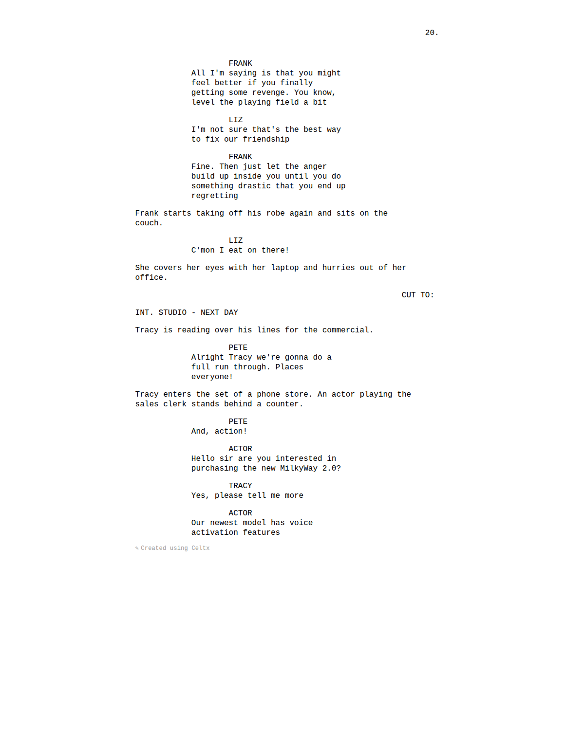20.
FRANK
All I'm saying is that you might feel better if you finally getting some revenge. You know, level the playing field a bit
LIZ
I'm not sure that's the best way to fix our friendship
FRANK
Fine. Then just let the anger build up inside you until you do something drastic that you end up regretting
Frank starts taking off his robe again and sits on the couch.
LIZ
C'mon I eat on there!
She covers her eyes with her laptop and hurries out of her office.
CUT TO:
INT. STUDIO - NEXT DAY
Tracy is reading over his lines for the commercial.
PETE
Alright Tracy we're gonna do a full run through. Places everyone!
Tracy enters the set of a phone store. An actor playing the sales clerk stands behind a counter.
PETE
And, action!
ACTOR
Hello sir are you interested in purchasing the new MilkyWay 2.0?
TRACY
Yes, please tell me more
ACTOR
Our newest model has voice activation features
✎Created using Celtx